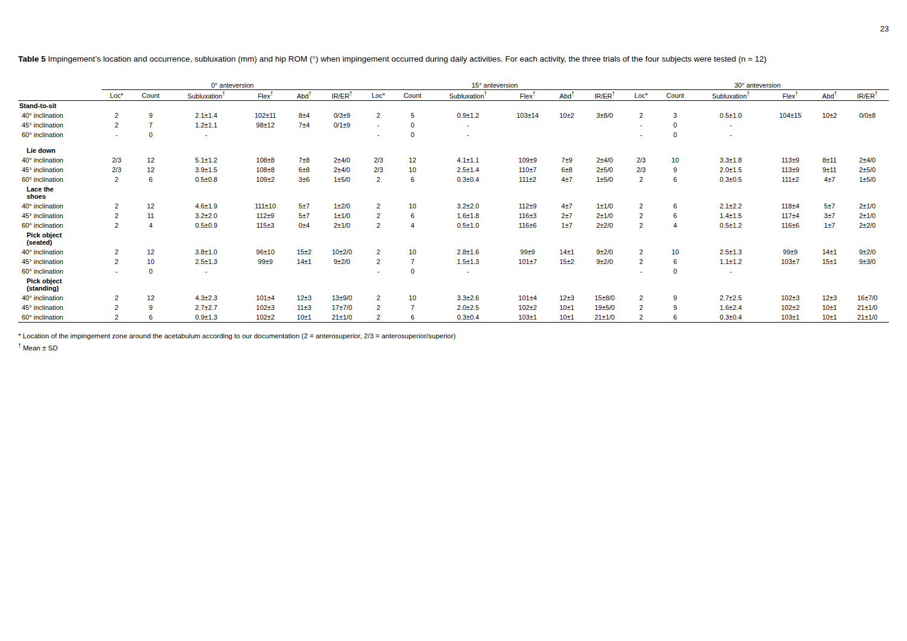23
Table 5 Impingement’s location and occurrence, subluxation (mm) and hip ROM (°) when impingement occurred during daily activities. For each activity, the three trials of the four subjects were tested (n = 12)
| | 0° anteversion | 15° anteversion | 30° anteversion |
| --- | --- | --- | --- |
| | Loc* | Count | Subluxation † | Flex † | Abd † | IR/ER † | Loc* | Count | Subluxation † | Flex † | Abd † | IR/ER † | Loc* | Count | Subluxation † | Flex † | Abd † | IR/ER † |
| Stand-to-sit | |
| 40° inclination | 2 | 9 | 2.1±1.4 | 102±11 | 8±4 | 0/3±9 | 2 | 5 | 0.9±1.2 | 103±14 | 10±2 | 3±8/0 | 2 | 3 | 0.5±1.0 | 104±15 | 10±2 | 0/0±8 |
| 45° inclination | 2 | 7 | 1.2±1.1 | 98±12 | 7±4 | 0/1±9 | - | 0 | - | | | | - | 0 | - | | | |
| 60° inclination | - | 0 | - | | | | - | 0 | - | | | | - | 0 | - | | | |
| Lie down | |
| 40° inclination | 2/3 | 12 | 5.1±1.2 | 108±8 | 7±8 | 2±4/0 | 2/3 | 12 | 4.1±1.1 | 109±9 | 7±9 | 2±4/0 | 2/3 | 10 | 3.3±1.8 | 113±9 | 8±11 | 2±4/0 |
| 45° inclination | 2/3 | 12 | 3.9±1.5 | 108±8 | 6±8 | 2±4/0 | 2/3 | 10 | 2.5±1.4 | 110±7 | 6±8 | 2±5/0 | 2/3 | 9 | 2.0±1.5 | 113±9 | 9±11 | 2±5/0 |
| 60° inclination | 2 | 6 | 0.5±0.8 | 109±2 | 3±6 | 1±5/0 | 2 | 6 | 0.3±0.4 | 111±2 | 4±7 | 1±5/0 | 2 | 6 | 0.3±0.5 | 111±2 | 4±7 | 1±5/0 |
| Lace the shoes | |
| 40° inclination | 2 | 12 | 4.6±1.9 | 111±10 | 5±7 | 1±2/0 | 2 | 10 | 3.2±2.0 | 112±9 | 4±7 | 1±1/0 | 2 | 6 | 2.1±2.2 | 118±4 | 5±7 | 2±1/0 |
| 45° inclination | 2 | 11 | 3.2±2.0 | 112±9 | 5±7 | 1±1/0 | 2 | 6 | 1.6±1.8 | 116±3 | 2±7 | 2±1/0 | 2 | 6 | 1.4±1.5 | 117±4 | 3±7 | 2±1/0 |
| 60° inclination | 2 | 4 | 0.5±0.9 | 115±3 | 0±4 | 2±1/0 | 2 | 4 | 0.5±1.0 | 116±6 | 1±7 | 2±2/0 | 2 | 4 | 0.5±1.2 | 116±6 | 1±7 | 2±2/0 |
| Pick object (seated) | |
| 40° inclination | 2 | 12 | 3.8±1.0 | 96±10 | 15±2 | 10±2/0 | 2 | 10 | 2.8±1.6 | 99±9 | 14±1 | 9±2/0 | 2 | 10 | 2.5±1.3 | 99±9 | 14±1 | 9±2/0 |
| 45° inclination | 2 | 10 | 2.5±1.3 | 99±9 | 14±1 | 9±2/0 | 2 | 7 | 1.5±1.3 | 101±7 | 15±2 | 9±2/0 | 2 | 6 | 1.1±1.2 | 103±7 | 15±1 | 9±3/0 |
| 60° inclination | - | 0 | - | | | | - | 0 | - | | | | - | 0 | - | | | |
| Pick object (standing) | |
| 40° inclination | 2 | 12 | 4.3±2.3 | 101±4 | 12±3 | 13±9/0 | 2 | 10 | 3.3±2.6 | 101±4 | 12±3 | 15±8/0 | 2 | 9 | 2.7±2.5 | 102±3 | 12±3 | 16±7/0 |
| 45° inclination | 2 | 9 | 2.7±2.7 | 102±3 | 11±3 | 17±7/0 | 2 | 7 | 2.0±2.5 | 102±2 | 10±1 | 19±5/0 | 2 | 9 | 1.6±2.4 | 102±2 | 10±1 | 21±1/0 |
| 60° inclination | 2 | 6 | 0.9±1.3 | 102±2 | 10±1 | 21±1/0 | 2 | 6 | 0.3±0.4 | 103±1 | 10±1 | 21±1/0 | 2 | 6 | 0.3±0.4 | 103±1 | 10±1 | 21±1/0 |
* Location of the impingement zone around the acetabulum according to our documentation (2 = anterosuperior, 2/3 = anterosuperior/superior)
† Mean ± SD